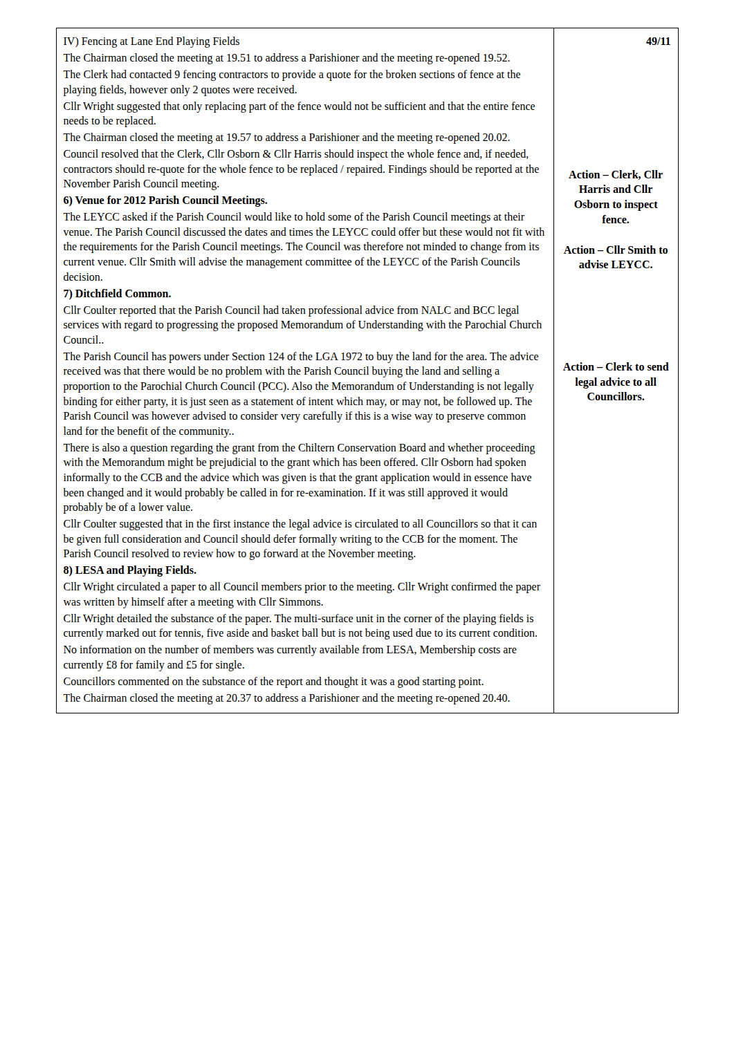| IV) Fencing at Lane End Playing Fields The Chairman closed the meeting at 19.51 to address a Parishioner and the meeting re-opened 19.52. The Clerk had contacted 9 fencing contractors to provide a quote for the broken sections of fence at the playing fields, however only 2 quotes were received. Cllr Wright suggested that only replacing part of the fence would not be sufficient and that the entire fence needs to be replaced. The Chairman closed the meeting at 19.57 to address a Parishioner and the meeting re-opened 20.02. Council resolved that the Clerk, Cllr Osborn & Cllr Harris should inspect the whole fence and, if needed, contractors should re-quote for the whole fence to be replaced / repaired. Findings should be reported at the November Parish Council meeting. 6) Venue for 2012 Parish Council Meetings. The LEYCC asked if the Parish Council would like to hold some of the Parish Council meetings at their venue. The Parish Council discussed the dates and times the LEYCC could offer but these would not fit with the requirements for the Parish Council meetings. The Council was therefore not minded to change from its current venue. Cllr Smith will advise the management committee of the LEYCC of the Parish Councils decision. 7) Ditchfield Common. Cllr Coulter reported that the Parish Council had taken professional advice from NALC and BCC legal services with regard to progressing the proposed Memorandum of Understanding with the Parochial Church Council.. The Parish Council has powers under Section 124 of the LGA 1972 to buy the land for the area. The advice received was that there would be no problem with the Parish Council buying the land and selling a proportion to the Parochial Church Council (PCC). Also the Memorandum of Understanding is not legally binding for either party, it is just seen as a statement of intent which may, or may not, be followed up. The Parish Council was however advised to consider very carefully if this is a wise way to preserve common land for the benefit of the community.. There is also a question regarding the grant from the Chiltern Conservation Board and whether proceeding with the Memorandum might be prejudicial to the grant which has been offered. Cllr Osborn had spoken informally to the CCB and the advice which was given is that the grant application would in essence have been changed and it would probably be called in for re-examination. If it was still approved it would probably be of a lower value. Cllr Coulter suggested that in the first instance the legal advice is circulated to all Councillors so that it can be given full consideration and Council should defer formally writing to the CCB for the moment. The Parish Council resolved to review how to go forward at the November meeting. 8) LESA and Playing Fields. Cllr Wright circulated a paper to all Council members prior to the meeting. Cllr Wright confirmed the paper was written by himself after a meeting with Cllr Simmons. Cllr Wright detailed the substance of the paper. The multi-surface unit in the corner of the playing fields is currently marked out for tennis, five aside and basket ball but is not being used due to its current condition. No information on the number of members was currently available from LESA, Membership costs are currently £8 for family and £5 for single. Councillors commented on the substance of the report and thought it was a good starting point. The Chairman closed the meeting at 20.37 to address a Parishioner and the meeting re-opened 20.40. | 49/11 Action – Clerk, Cllr Harris and Cllr Osborn to inspect fence. Action – Cllr Smith to advise LEYCC. Action – Clerk to send legal advice to all Councillors. |